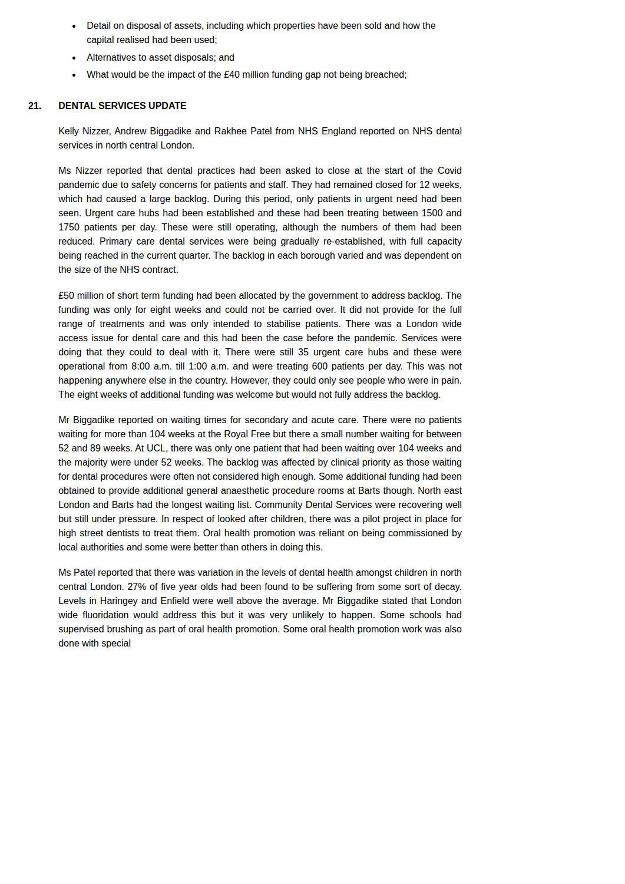Detail on disposal of assets, including which properties have been sold and how the capital realised had been used;
Alternatives to asset disposals; and
What would be the impact of the £40 million funding gap not being breached;
21. DENTAL SERVICES UPDATE
Kelly Nizzer, Andrew Biggadike and Rakhee Patel from NHS England reported on NHS dental services in north central London.
Ms Nizzer reported that dental practices had been asked to close at the start of the Covid pandemic due to safety concerns for patients and staff. They had remained closed for 12 weeks, which had caused a large backlog. During this period, only patients in urgent need had been seen. Urgent care hubs had been established and these had been treating between 1500 and 1750 patients per day. These were still operating, although the numbers of them had been reduced. Primary care dental services were being gradually re-established, with full capacity being reached in the current quarter. The backlog in each borough varied and was dependent on the size of the NHS contract.
£50 million of short term funding had been allocated by the government to address backlog. The funding was only for eight weeks and could not be carried over. It did not provide for the full range of treatments and was only intended to stabilise patients. There was a London wide access issue for dental care and this had been the case before the pandemic. Services were doing that they could to deal with it. There were still 35 urgent care hubs and these were operational from 8:00 a.m. till 1:00 a.m. and were treating 600 patients per day. This was not happening anywhere else in the country. However, they could only see people who were in pain. The eight weeks of additional funding was welcome but would not fully address the backlog.
Mr Biggadike reported on waiting times for secondary and acute care. There were no patients waiting for more than 104 weeks at the Royal Free but there a small number waiting for between 52 and 89 weeks. At UCL, there was only one patient that had been waiting over 104 weeks and the majority were under 52 weeks. The backlog was affected by clinical priority as those waiting for dental procedures were often not considered high enough. Some additional funding had been obtained to provide additional general anaesthetic procedure rooms at Barts though. North east London and Barts had the longest waiting list. Community Dental Services were recovering well but still under pressure. In respect of looked after children, there was a pilot project in place for high street dentists to treat them. Oral health promotion was reliant on being commissioned by local authorities and some were better than others in doing this.
Ms Patel reported that there was variation in the levels of dental health amongst children in north central London. 27% of five year olds had been found to be suffering from some sort of decay. Levels in Haringey and Enfield were well above the average. Mr Biggadike stated that London wide fluoridation would address this but it was very unlikely to happen. Some schools had supervised brushing as part of oral health promotion. Some oral health promotion work was also done with special